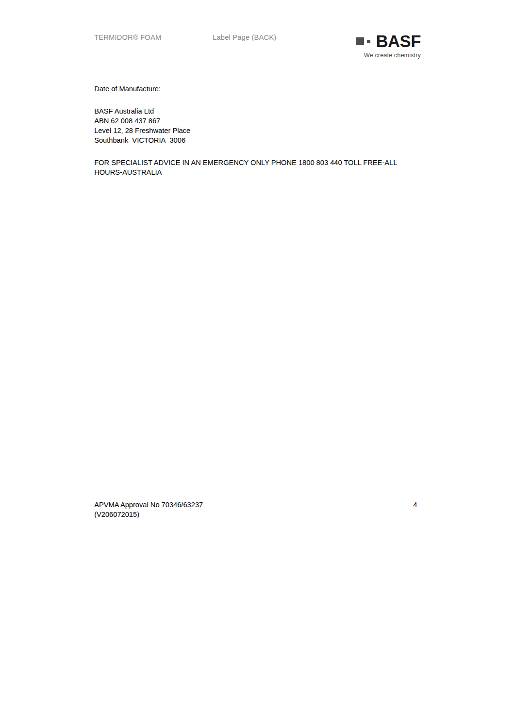TERMIDOR® FOAM Label Page (BACK)
BASF
We create chemistry
Date of Manufacture:
BASF Australia Ltd
ABN 62 008 437 867
Level 12, 28 Freshwater Place
Southbank VICTORIA 3006
FOR SPECIALIST ADVICE IN AN EMERGENCY ONLY PHONE 1800 803 440 TOLL FREE-ALL HOURS-AUSTRALIA
APVMA Approval No 70346/63237
(V206072015)
4